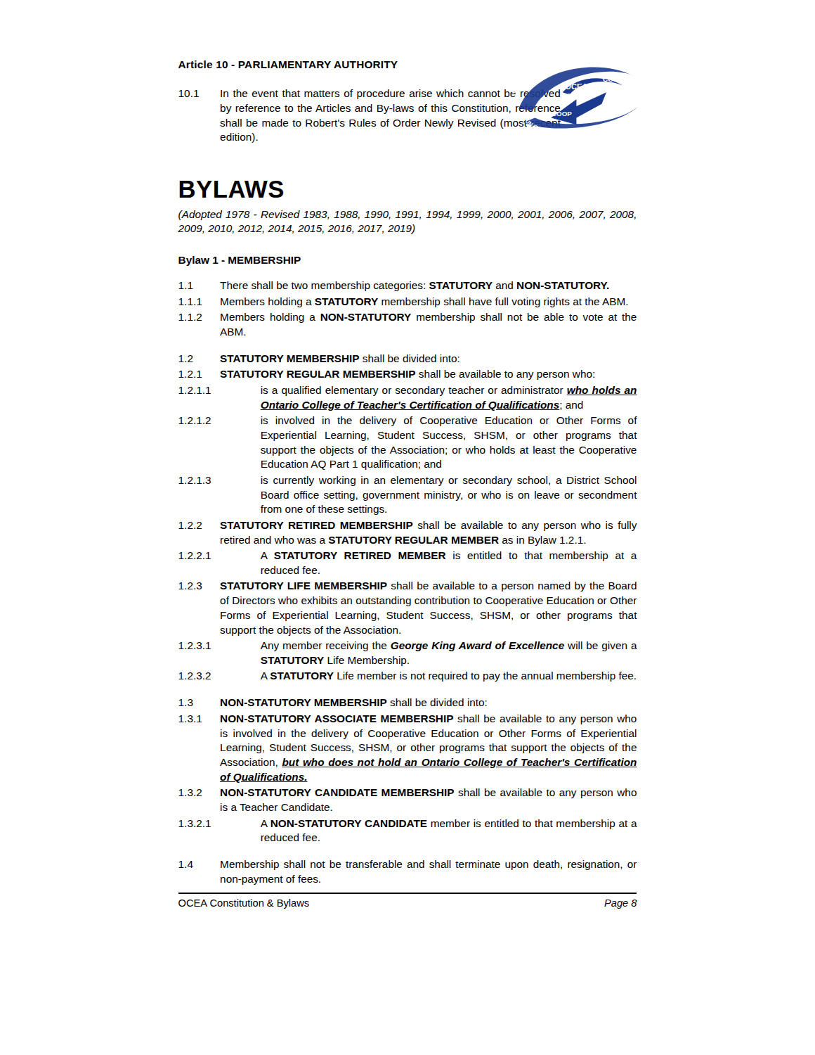A PATHWAY TO SUCCESS UN ITINÉRAIRE VERS LA RÉUSSITE OCEA AÉCO CO-OP COOP
Article 10 - PARLIAMENTARY AUTHORITY
10.1
In the event that matters of procedure arise which cannot be resolved by reference to the Articles and By-laws of this Constitution, reference shall be made to Robert's Rules of Order Newly Revised (most recent edition).
BYLAWS
(Adopted 1978 - Revised 1983, 1988, 1990, 1991, 1994, 1999, 2000, 2001, 2006, 2007, 2008, 2009, 2010, 2012, 2014, 2015, 2016, 2017, 2019)
Bylaw 1 - MEMBERSHIP
1.1
There shall be two membership categories: STATUTORY and NON-STATUTORY.
1.1.1
Members holding a STATUTORY membership shall have full voting rights at the ABM.
1.1.2
Members holding a NON-STATUTORY membership shall not be able to vote at the ABM.
1.2
STATUTORY MEMBERSHIP shall be divided into:
1.2.1
STATUTORY REGULAR MEMBERSHIP shall be available to any person who:
1.2.1.1
is a qualified elementary or secondary teacher or administrator who holds an Ontario College of Teacher's Certification of Qualifications; and
1.2.1.2
is involved in the delivery of Cooperative Education or Other Forms of Experiential Learning, Student Success, SHSM, or other programs that support the objects of the Association; or who holds at least the Cooperative Education AQ Part 1 qualification; and
1.2.1.3
is currently working in an elementary or secondary school, a District School Board office setting, government ministry, or who is on leave or secondment from one of these settings.
1.2.2
STATUTORY RETIRED MEMBERSHIP shall be available to any person who is fully retired and who was a STATUTORY REGULAR MEMBER as in Bylaw 1.2.1.
1.2.2.1
A STATUTORY RETIRED MEMBER is entitled to that membership at a reduced fee.
1.2.3
STATUTORY LIFE MEMBERSHIP shall be available to a person named by the Board of Directors who exhibits an outstanding contribution to Cooperative Education or Other Forms of Experiential Learning, Student Success, SHSM, or other programs that support the objects of the Association.
1.2.3.1
Any member receiving the George King Award of Excellence will be given a STATUTORY Life Membership.
1.2.3.2
A STATUTORY Life member is not required to pay the annual membership fee.
1.3
NON-STATUTORY MEMBERSHIP shall be divided into:
1.3.1
NON-STATUTORY ASSOCIATE MEMBERSHIP shall be available to any person who is involved in the delivery of Cooperative Education or Other Forms of Experiential Learning, Student Success, SHSM, or other programs that support the objects of the Association, but who does not hold an Ontario College of Teacher's Certification of Qualifications.
1.3.2
NON-STATUTORY CANDIDATE MEMBERSHIP shall be available to any person who is a Teacher Candidate.
1.3.2.1
A NON-STATUTORY CANDIDATE member is entitled to that membership at a reduced fee.
1.4
Membership shall not be transferable and shall terminate upon death, resignation, or non-payment of fees.
OCEA Constitution & Bylaws
Page 8